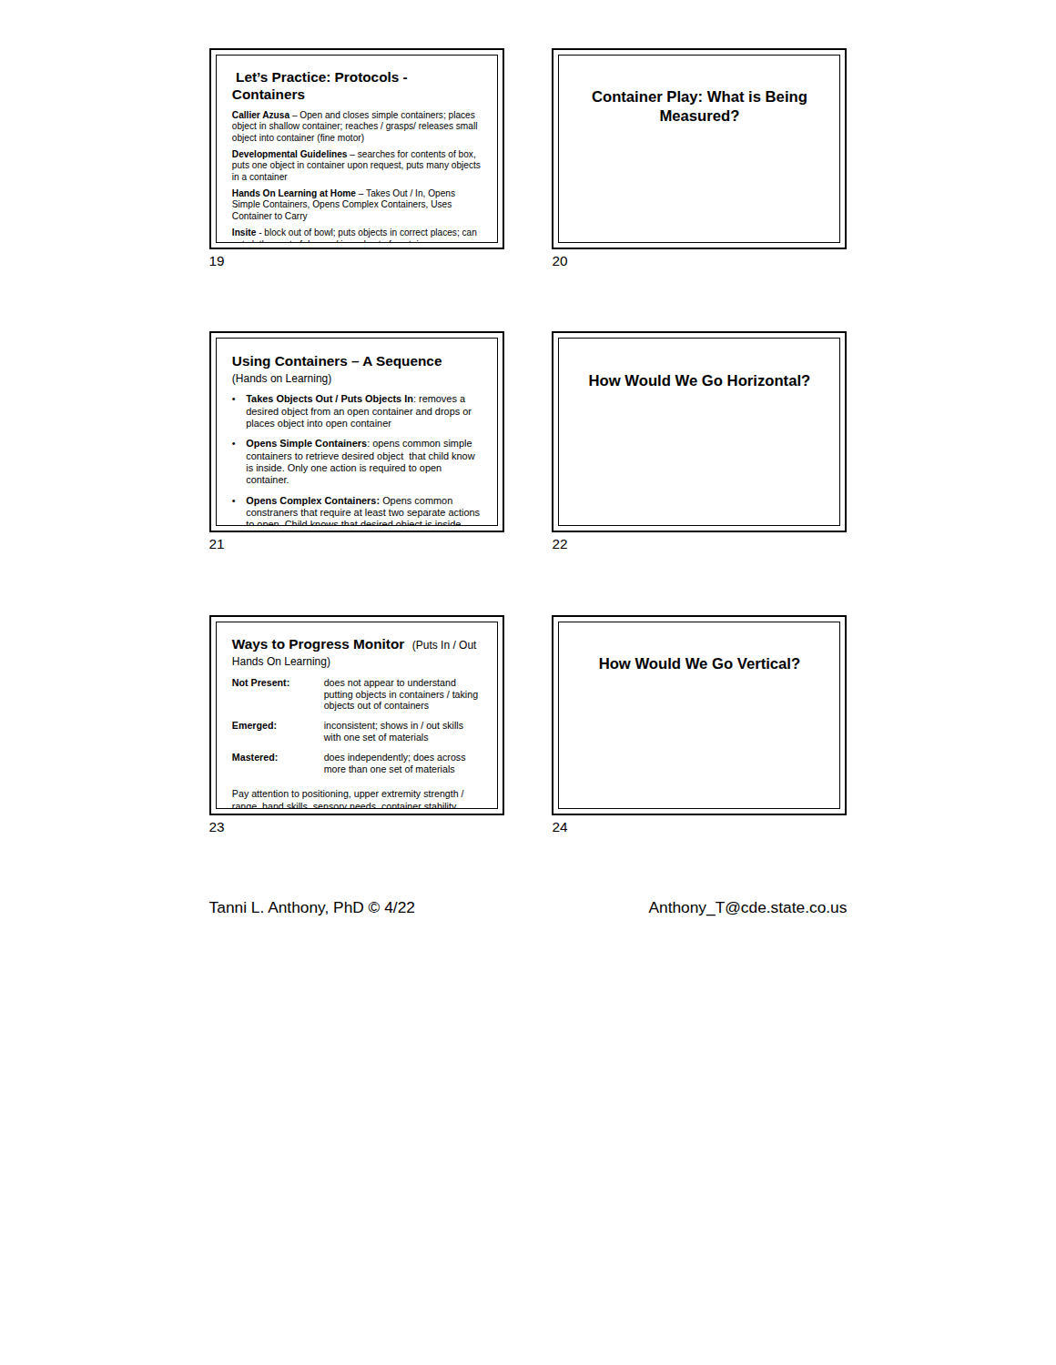Let’s Practice: Protocols - Containers
Callier Azusa – Open and closes simple containers; places object in shallow container; reaches / grasps/ releases small object into container (fine motor)
Developmental Guidelines – searches for contents of box, puts one object in container upon request, puts many objects in a container
Hands On Learning at Home – Takes Out / In, Opens Simple Containers, Opens Complex Containers, Uses Container to Carry
Insite - block out of bowl; puts objects in correct places; can get clothes out of drawer / in and out of containers; recognizes one object can serve as a container
Oregon Project - puts objects into or takes an object out of a container; plays with containers by removing and replacing several items’ copens container with lid to find a noisemaker; explores cabinets and drawers
19
Container Play: What is Being Measured?
20
Using Containers – A Sequence (Hands on Learning)
Takes Objects Out / Puts Objects In: removes a desired object from an open container and drops or places object into open container
Opens Simple Containers: opens common simple containers to retrieve desired object that child know is inside. Only one action is required to open container.
Opens Complex Containers: Opens common constraners that require at least two separate actions to open. Child knows that desired object is inside.
Uses Containers to Carry: puts several items in or on a container and uses the container to carry them.
21
How Would We Go Horizontal?
22
Ways to Progress Monitor (Puts In / Out Hands On Learning)
| Not Present: | does not appear to understand putting objects in containers / taking objects out of containers |
| Emerged: | inconsistent; shows in / out skills with one set of materials |
| Mastered: | does independently; does across more than one set of materials |
Pay attention to positioning, upper extremity strength / range, hand skills, sensory needs, container stability, preferences
23
How Would We Go Vertical?
24
Tanni L. Anthony, PhD © 4/22
Anthony_T@cde.state.co.us